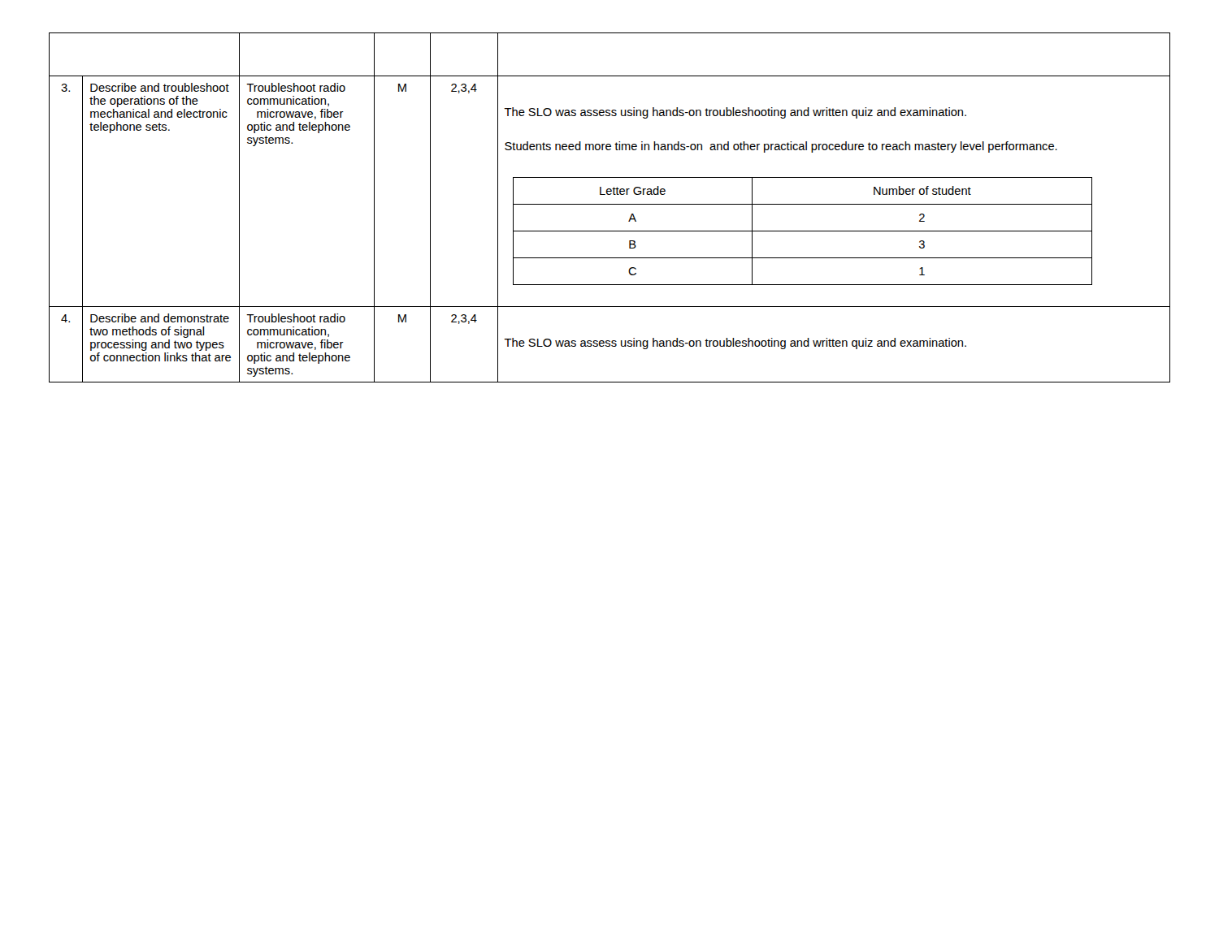| 3. | Describe and troubleshoot the operations of the mechanical and electronic telephone sets. | Troubleshoot radio communication, microwave, fiber optic and telephone systems. | M | 2,3,4 | The SLO was assess using hands-on troubleshooting and written quiz and examination. Students need more time in hands-on and other practical procedure to reach mastery level performance. / Letter Grade / Number of student / / --- / --- / / A / 2 / / B / 3 / / C / 1 / |
| 4. | Describe and demonstrate two methods of signal processing and two types of connection links that are | Troubleshoot radio communication, microwave, fiber optic and telephone systems. | M | 2,3,4 | The SLO was assess using hands-on troubleshooting and written quiz and examination. |